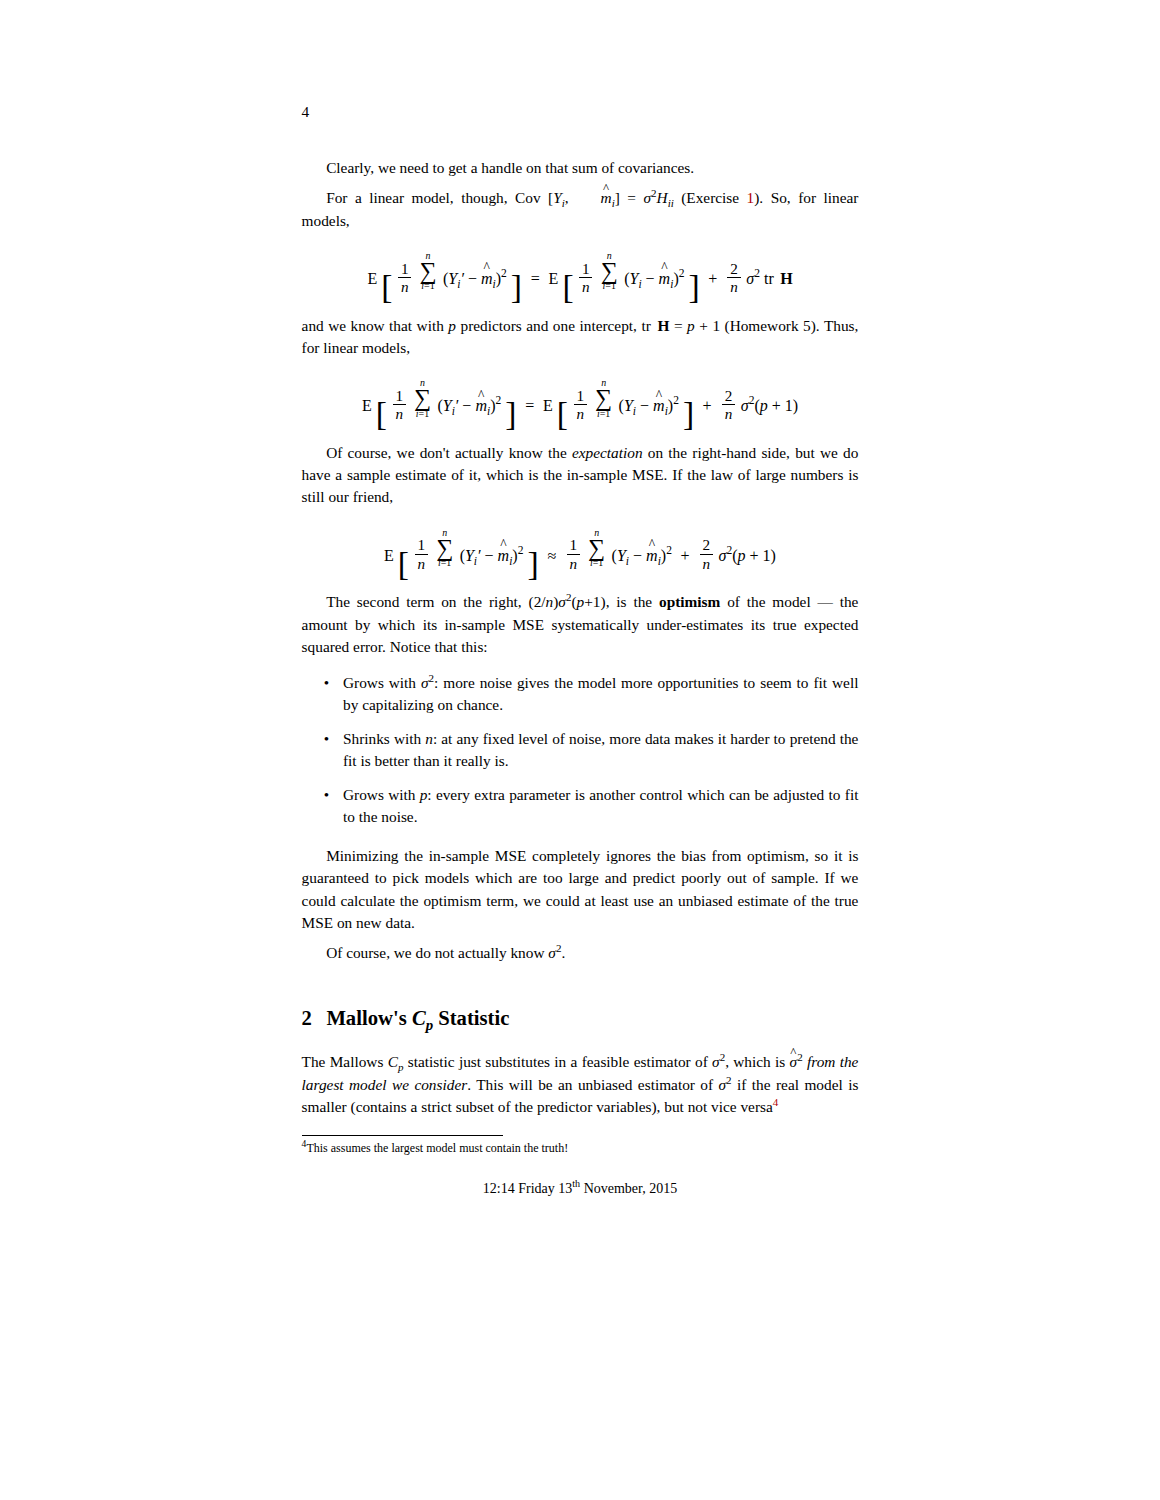4
Clearly, we need to get a handle on that sum of covariances.
For a linear model, though, Cov [Yi, ^mi] = σ2Hii (Exercise 1). So, for linear models,
E [ 1 n n∑i=1 (Yi′ − ^mi)2 ] = E [ 1 n n∑i=1 (Yi − ^mi)2 ] + 2 n σ2 tr H
and we know that with p predictors and one intercept, tr H = p + 1 (Homework 5). Thus, for linear models,
E [ 1 n n∑i=1 (Yi′ − ^mi)2 ] = E [ 1 n n∑i=1 (Yi − ^mi)2 ] + 2 n σ2(p + 1)
Of course, we don't actually know the expectation on the right-hand side, but we do have a sample estimate of it, which is the in-sample MSE. If the law of large numbers is still our friend,
E [ 1 n n∑i=1 (Yi′ − ^mi)2 ] ≈ 1 n n∑i=1 (Yi − ^mi)2 + 2 n σ2(p + 1)
The second term on the right, (2/n)σ2(p+1), is the optimism of the model — the amount by which its in-sample MSE systematically under-estimates its true expected squared error. Notice that this:
Grows with σ2: more noise gives the model more opportunities to seem to fit well by capitalizing on chance.
Shrinks with n: at any fixed level of noise, more data makes it harder to pretend the fit is better than it really is.
Grows with p: every extra parameter is another control which can be adjusted to fit to the noise.
Minimizing the in-sample MSE completely ignores the bias from optimism, so it is guaranteed to pick models which are too large and predict poorly out of sample. If we could calculate the optimism term, we could at least use an unbiased estimate of the true MSE on new data.
Of course, we do not actually know σ2.
2 Mallow's Cp Statistic
The Mallows Cp statistic just substitutes in a feasible estimator of σ2, which is ^σ2 from the largest model we consider. This will be an unbiased estimator of σ2 if the real model is smaller (contains a strict subset of the predictor variables), but not vice versa4
4This assumes the largest model must contain the truth!
12:14 Friday 13th November, 2015